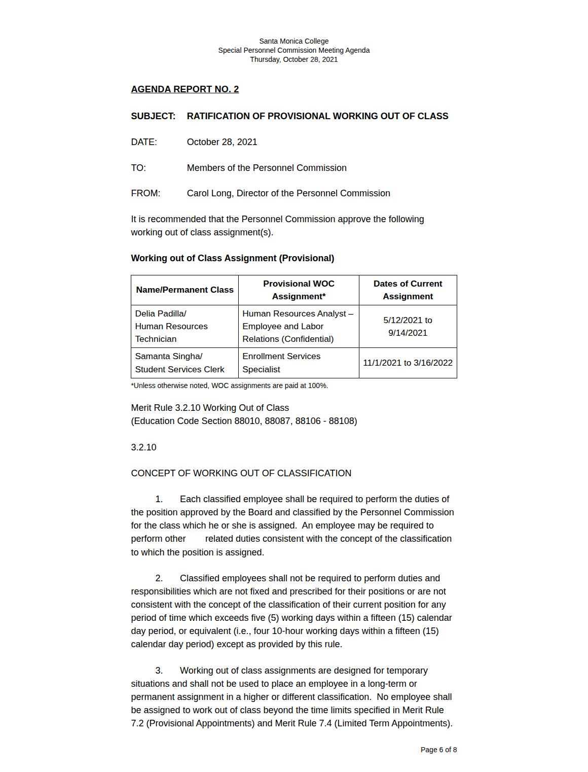Santa Monica College
Special Personnel Commission Meeting Agenda
Thursday, October 28, 2021
AGENDA REPORT NO. 2
SUBJECT: RATIFICATION OF PROVISIONAL WORKING OUT OF CLASS
DATE: October 28, 2021
TO: Members of the Personnel Commission
FROM: Carol Long, Director of the Personnel Commission
It is recommended that the Personnel Commission approve the following working out of class assignment(s).
Working out of Class Assignment (Provisional)
| Name/Permanent Class | Provisional WOC Assignment* | Dates of Current Assignment |
| --- | --- | --- |
| Delia Padilla/ Human Resources Technician | Human Resources Analyst – Employee and Labor Relations (Confidential) | 5/12/2021 to 9/14/2021 |
| Samanta Singha/ Student Services Clerk | Enrollment Services Specialist | 11/1/2021 to 3/16/2022 |
*Unless otherwise noted, WOC assignments are paid at 100%.
Merit Rule 3.2.10 Working Out of Class
(Education Code Section 88010, 88087, 88106 - 88108)
3.2.10
CONCEPT OF WORKING OUT OF CLASSIFICATION
1. Each classified employee shall be required to perform the duties of the position approved by the Board and classified by the Personnel Commission for the class which he or she is assigned. An employee may be required to perform other related duties consistent with the concept of the classification to which the position is assigned.
2. Classified employees shall not be required to perform duties and responsibilities which are not fixed and prescribed for their positions or are not consistent with the concept of the classification of their current position for any period of time which exceeds five (5) working days within a fifteen (15) calendar day period, or equivalent (i.e., four 10-hour working days within a fifteen (15) calendar day period) except as provided by this rule.
3. Working out of class assignments are designed for temporary situations and shall not be used to place an employee in a long-term or permanent assignment in a higher or different classification. No employee shall be assigned to work out of class beyond the time limits specified in Merit Rule 7.2 (Provisional Appointments) and Merit Rule 7.4 (Limited Term Appointments).
Page 6 of 8